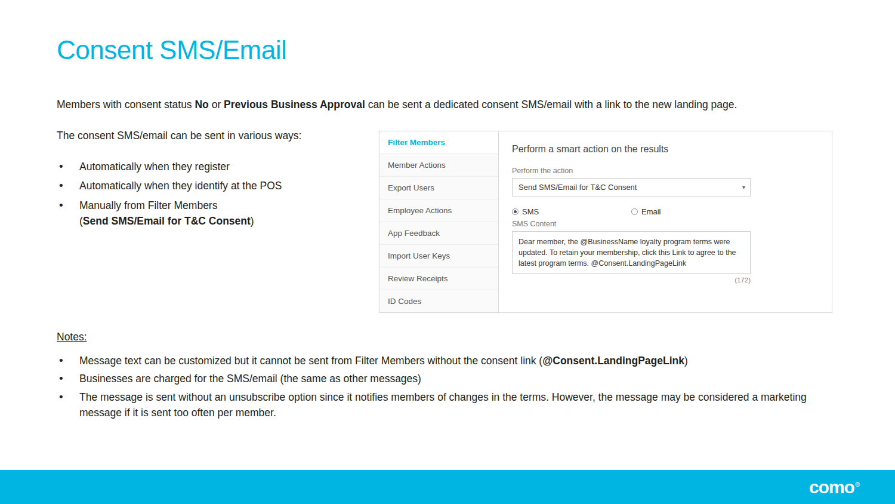Consent SMS/Email
Members with consent status No or Previous Business Approval can be sent a dedicated consent SMS/email with a link to the new landing page.
The consent SMS/email can be sent in various ways:
Automatically when they register
Automatically when they identify at the POS
Manually from Filter Members
(Send SMS/Email for T&C Consent)
Filter Members
Member Actions
Export Users
Employee Actions
App Feedback
Import User Keys
Review Receipts
ID Codes
Perform a smart action on the results
Perform the action
Send SMS/Email for T&C Consent
SMS
Email
SMS Content
Dear member, the @BusinessName loyalty program terms were updated. To retain your membership, click this Link to agree to the latest program terms. @Consent.LandingPageLink
(172)
Notes:
Message text can be customized but it cannot be sent from Filter Members without the consent link (@Consent.LandingPageLink)
Businesses are charged for the SMS/email (the same as other messages)
The message is sent without an unsubscribe option since it notifies members of changes in the terms. However, the message may be considered a marketing message if it is sent too often per member.
como®